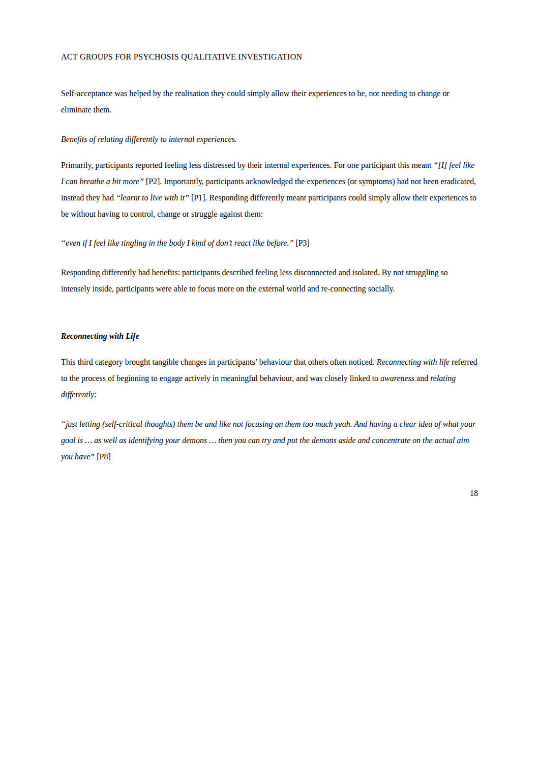ACT GROUPS FOR PSYCHOSIS QUALITATIVE INVESTIGATION
Self-acceptance was helped by the realisation they could simply allow their experiences to be, not needing to change or eliminate them.
Benefits of relating differently to internal experiences.
Primarily, participants reported feeling less distressed by their internal experiences. For one participant this meant “[I] feel like I can breathe a bit more” [P2]. Importantly, participants acknowledged the experiences (or symptoms) had not been eradicated, instead they had “learnt to live with it” [P1]. Responding differently meant participants could simply allow their experiences to be without having to control, change or struggle against them:
“even if I feel like tingling in the body I kind of don’t react like before.” [P3]
Responding differently had benefits: participants described feeling less disconnected and isolated. By not struggling so intensely inside, participants were able to focus more on the external world and re-connecting socially.
Reconnecting with Life
This third category brought tangible changes in participants’ behaviour that others often noticed. Reconnecting with life referred to the process of beginning to engage actively in meaningful behaviour, and was closely linked to awareness and relating differently:
“just letting (self-critical thoughts) them be and like not focusing on them too much yeah. And having a clear idea of what your goal is … as well as identifying your demons … then you can try and put the demons aside and concentrate on the actual aim you have” [P8]
18